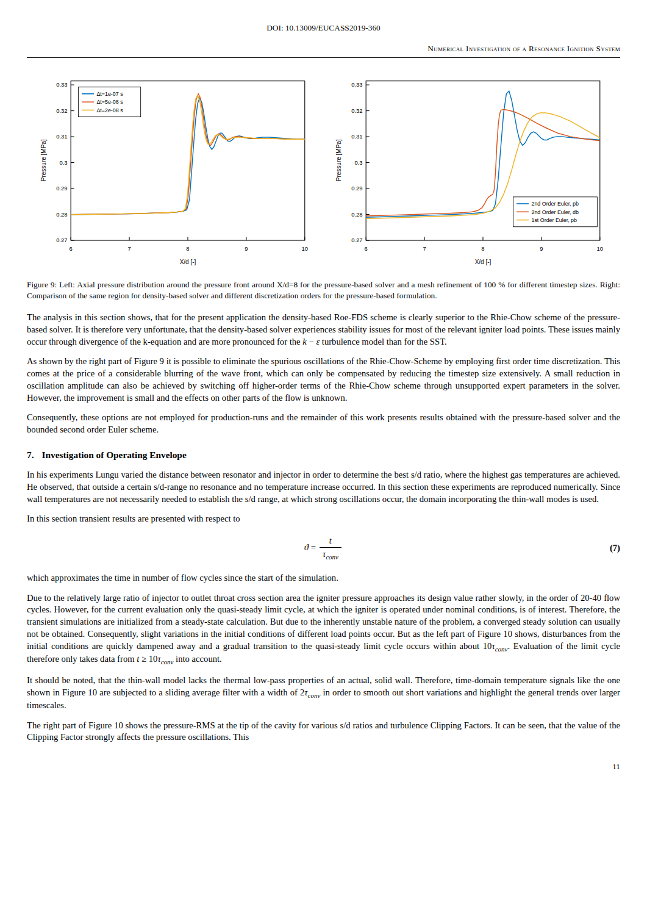DOI: 10.13009/EUCASS2019-360
Numerical Investigation of a Resonance Ignition System
0.27 0.28 0.29 0.3 0.31 0.32 0.33 6 7 8 9 10 X/d [-] Pressure [MPa] Δt=1e-07 s Δt=5e-08 s Δt=2e-08 s
0.27 0.28 0.29 0.3 0.31 0.32 0.33 6 7 8 9 10 X/d [-] Pressure [MPa] 2nd Order Euler, pb 2nd Order Euler, db 1st Order Euler, pb
Figure 9: Left: Axial pressure distribution around the pressure front around X/d=8 for the pressure-based solver and a mesh refinement of 100 % for different timestep sizes. Right: Comparison of the same region for density-based solver and different discretization orders for the pressure-based formulation.
The analysis in this section shows, that for the present application the density-based Roe-FDS scheme is clearly superior to the Rhie-Chow scheme of the pressure-based solver. It is therefore very unfortunate, that the density-based solver experiences stability issues for most of the relevant igniter load points. These issues mainly occur through divergence of the k-equation and are more pronounced for the k − ε turbulence model than for the SST.
As shown by the right part of Figure 9 it is possible to eliminate the spurious oscillations of the Rhie-Chow-Scheme by employing first order time discretization. This comes at the price of a considerable blurring of the wave front, which can only be compensated by reducing the timestep size extensively. A small reduction in oscillation amplitude can also be achieved by switching off higher-order terms of the Rhie-Chow scheme through unsupported expert parameters in the solver. However, the improvement is small and the effects on other parts of the flow is unknown.
Consequently, these options are not employed for production-runs and the remainder of this work presents results obtained with the pressure-based solver and the bounded second order Euler scheme.
7. Investigation of Operating Envelope
In his experiments Lungu varied the distance between resonator and injector in order to determine the best s/d ratio, where the highest gas temperatures are achieved. He observed, that outside a certain s/d-range no resonance and no temperature increase occurred. In this section these experiments are reproduced numerically. Since wall temperatures are not necessarily needed to establish the s/d range, at which strong oscillations occur, the domain incorporating the thin-wall modes is used.
In this section transient results are presented with respect to
ϑ = t τconv (7)
which approximates the time in number of flow cycles since the start of the simulation.
Due to the relatively large ratio of injector to outlet throat cross section area the igniter pressure approaches its design value rather slowly, in the order of 20-40 flow cycles. However, for the current evaluation only the quasi-steady limit cycle, at which the igniter is operated under nominal conditions, is of interest. Therefore, the transient simulations are initialized from a steady-state calculation. But due to the inherently unstable nature of the problem, a converged steady solution can usually not be obtained. Consequently, slight variations in the initial conditions of different load points occur. But as the left part of Figure 10 shows, disturbances from the initial conditions are quickly dampened away and a gradual transition to the quasi-steady limit cycle occurs within about 10τconv. Evaluation of the limit cycle therefore only takes data from t ≥ 10τconv into account.
It should be noted, that the thin-wall model lacks the thermal low-pass properties of an actual, solid wall. Therefore, time-domain temperature signals like the one shown in Figure 10 are subjected to a sliding average filter with a width of 2τconv in order to smooth out short variations and highlight the general trends over larger timescales.
The right part of Figure 10 shows the pressure-RMS at the tip of the cavity for various s/d ratios and turbulence Clipping Factors. It can be seen, that the value of the Clipping Factor strongly affects the pressure oscillations. This
11